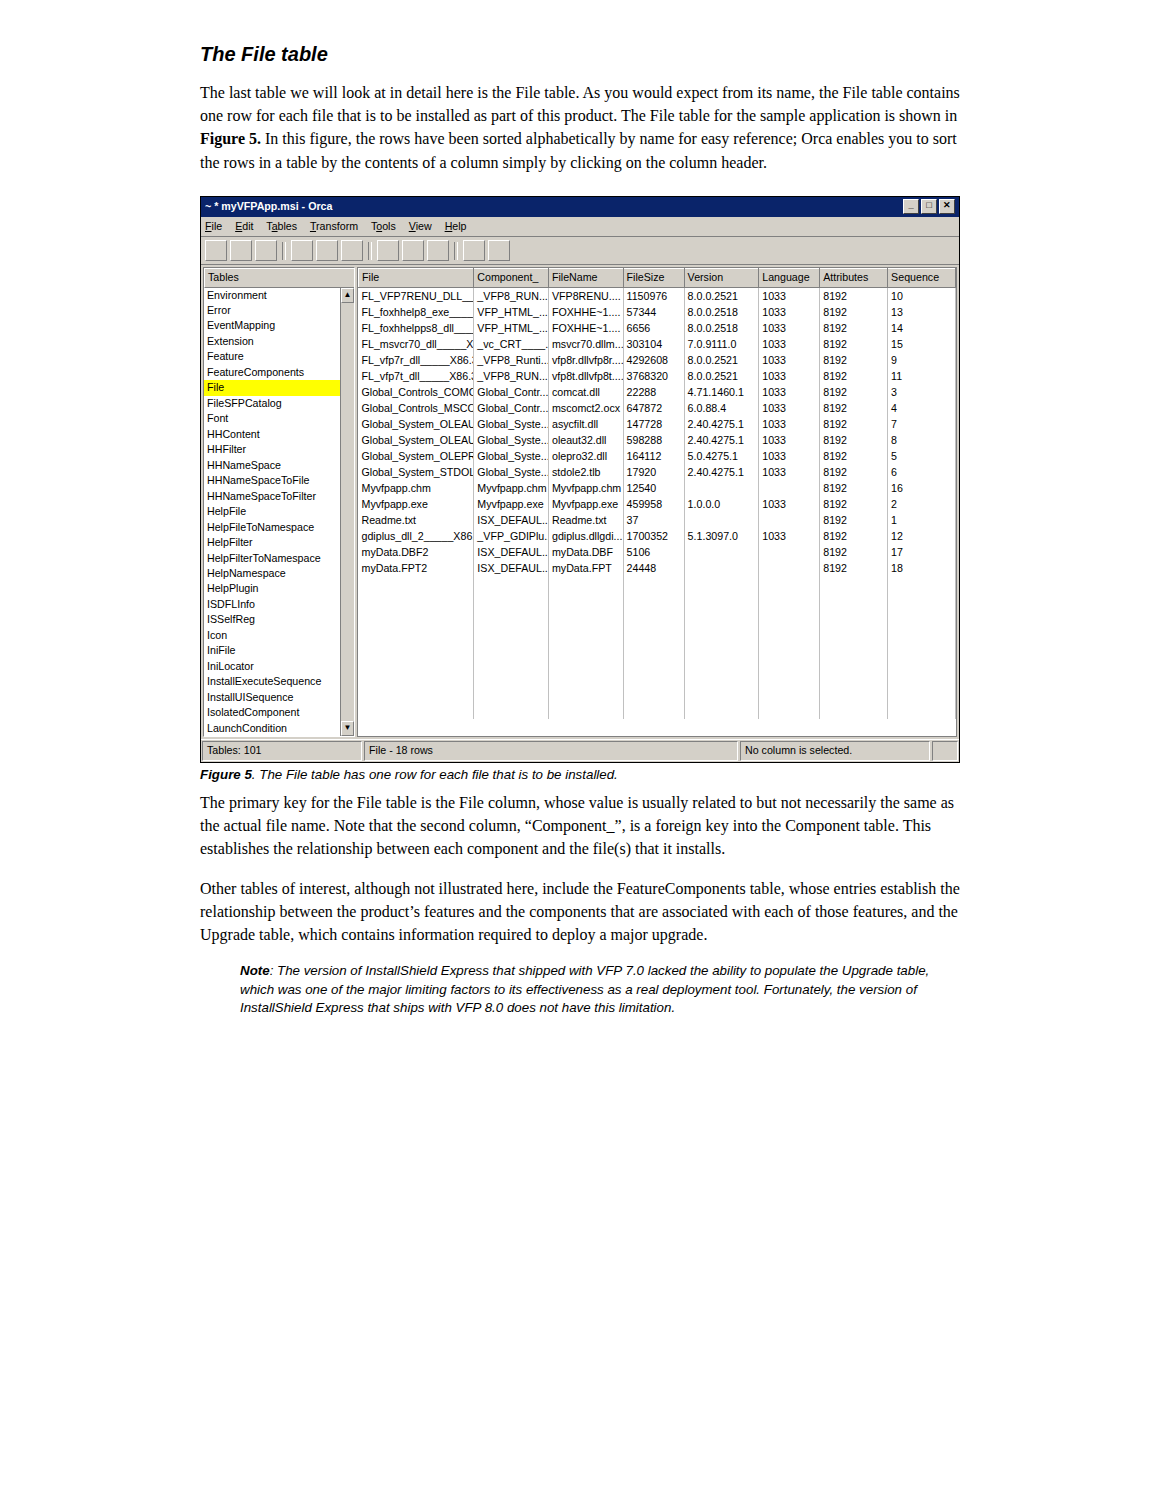The File table
The last table we will look at in detail here is the File table. As you would expect from its name, the File table contains one row for each file that is to be installed as part of this product. The File table for the sample application is shown in Figure 5. In this figure, the rows have been sorted alphabetically by name for easy reference; Orca enables you to sort the rows in a table by the contents of a column simply by clicking on the column header.
~ * myVFPApp.msi - Orca _□✕
File Edit Tables Transform Tools View Help
Tables
Environment
Error
EventMapping
Extension
Feature
FeatureComponents
File
FileSFPCatalog
Font
HHContent
HHFilter
HHNameSpace
HHNameSpaceToFile
HHNameSpaceToFilter
HelpFile
HelpFileToNamespace
HelpFilter
HelpFilterToNamespace
HelpNamespace
HelpPlugin
ISDFLInfo
ISSelfReg
Icon
IniFile
IniLocator
InstallExecuteSequence
InstallUISequence
IsolatedComponent
LaunchCondition
▲
▼
| File | Component_ | FileName | FileSize | Version | Language | Attributes | Sequence |
| --- | --- | --- | --- | --- | --- | --- | --- |
| FL_VFP7RENU_DLL____... | _VFP8_RUN... | VFP8RENU.... | 1150976 | 8.0.0.2521 | 1033 | 8192 | 10 |
| FL_foxhhelp8_exe_____X... | VFP_HTML_... | FOXHHE~1.... | 57344 | 8.0.0.2518 | 1033 | 8192 | 13 |
| FL_foxhhelpps8_dll_____... | VFP_HTML_... | FOXHHE~1.... | 6656 | 8.0.0.2518 | 1033 | 8192 | 14 |
| FL_msvcr70_dll_____X86... | _vc_CRT____... | msvcr70.dllm... | 303104 | 7.0.9111.0 | 1033 | 8192 | 15 |
| FL_vfp7r_dll_____X86.36... | _VFP8_Runti... | vfp8r.dllvfp8r.... | 4292608 | 8.0.0.2521 | 1033 | 8192 | 9 |
| FL_vfp7t_dll_____X86.36... | _VFP8_RUN... | vfp8t.dllvfp8t.... | 3768320 | 8.0.0.2521 | 1033 | 8192 | 11 |
| Global_Controls_COMCAT... | Global_Contr... | comcat.dll | 22288 | 4.71.1460.1 | 1033 | 8192 | 3 |
| Global_Controls_MSCOMC... | Global_Contr... | mscomct2.ocx | 647872 | 6.0.88.4 | 1033 | 8192 | 4 |
| Global_System_OLEAUT3... | Global_Syste... | asycfilt.dll | 147728 | 2.40.4275.1 | 1033 | 8192 | 7 |
| Global_System_OLEAUT3... | Global_Syste... | oleaut32.dll | 598288 | 2.40.4275.1 | 1033 | 8192 | 8 |
| Global_System_OLEPRO3... | Global_Syste... | olepro32.dll | 164112 | 5.0.4275.1 | 1033 | 8192 | 5 |
| Global_System_STDOLE_... | Global_Syste... | stdole2.tlb | 17920 | 2.40.4275.1 | 1033 | 8192 | 6 |
| Myvfpapp.chm | Myvfpapp.chm | Myvfpapp.chm | 12540 | | | 8192 | 16 |
| Myvfpapp.exe | Myvfpapp.exe | Myvfpapp.exe | 459958 | 1.0.0.0 | 1033 | 8192 | 2 |
| Readme.txt | ISX_DEFAUL... | Readme.txt | 37 | | | 8192 | 1 |
| gdiplus_dll_2_____X86.36... | _VFP_GDIPlu... | gdiplus.dllgdi... | 1700352 | 5.1.3097.0 | 1033 | 8192 | 12 |
| myData.DBF2 | ISX_DEFAUL... | myData.DBF | 5106 | | | 8192 | 17 |
| myData.FPT2 | ISX_DEFAUL... | myData.FPT | 24448 | | | 8192 | 18 |
Tables: 101
File - 18 rows
No column is selected.
Figure 5. The File table has one row for each file that is to be installed.
The primary key for the File table is the File column, whose value is usually related to but not necessarily the same as the actual file name. Note that the second column, “Component_”, is a foreign key into the Component table. This establishes the relationship between each component and the file(s) that it installs.
Other tables of interest, although not illustrated here, include the FeatureComponents table, whose entries establish the relationship between the product’s features and the components that are associated with each of those features, and the Upgrade table, which contains information required to deploy a major upgrade.
Note: The version of InstallShield Express that shipped with VFP 7.0 lacked the ability to populate the Upgrade table, which was one of the major limiting factors to its effectiveness as a real deployment tool. Fortunately, the version of InstallShield Express that ships with VFP 8.0 does not have this limitation.